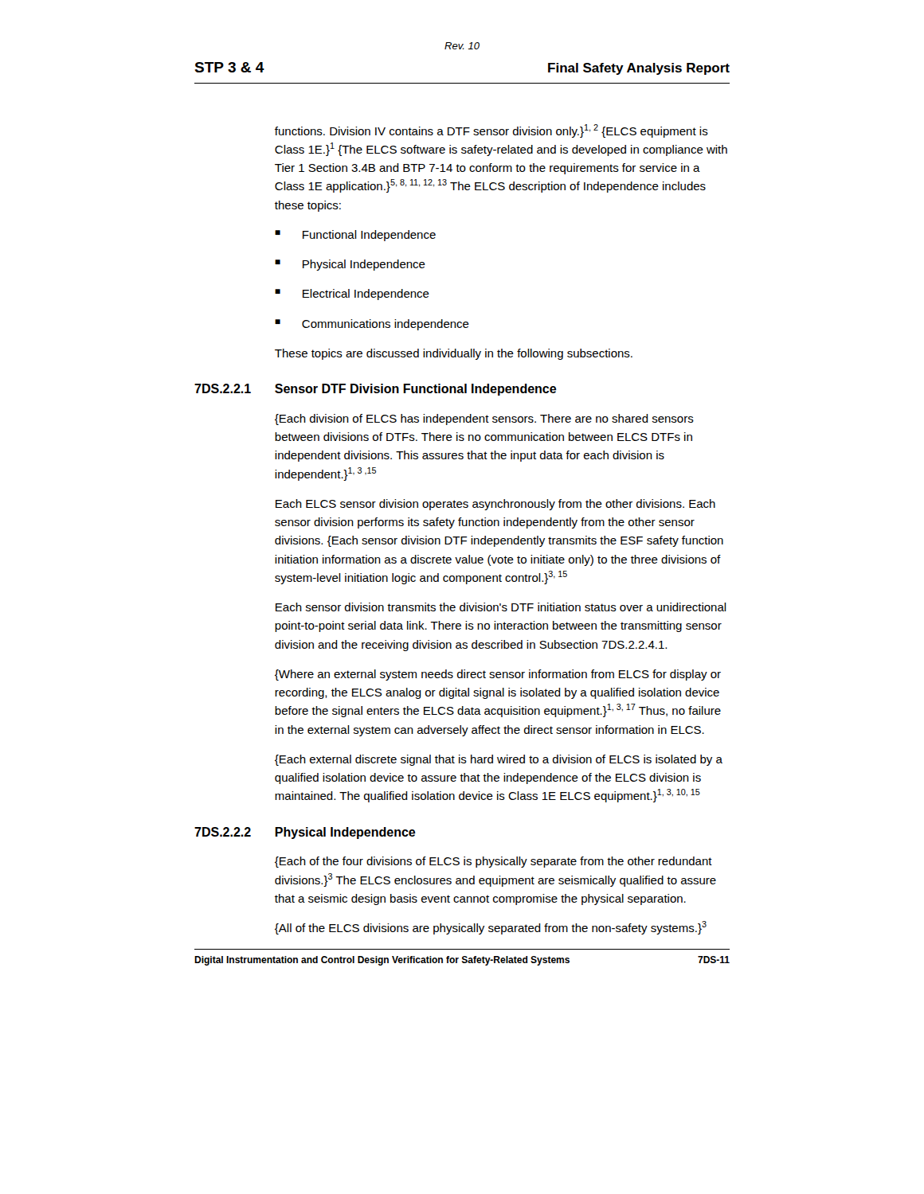Rev. 10
STP 3 & 4
Final Safety Analysis Report
functions. Division IV contains a DTF sensor division only.}1, 2 {ELCS equipment is Class 1E.}1 {The ELCS software is safety-related and is developed in compliance with Tier 1 Section 3.4B and BTP 7-14 to conform to the requirements for service in a Class 1E application.}5, 8, 11, 12, 13 The ELCS description of Independence includes these topics:
Functional Independence
Physical Independence
Electrical Independence
Communications independence
These topics are discussed individually in the following subsections.
7DS.2.2.1 Sensor DTF Division Functional Independence
{Each division of ELCS has independent sensors. There are no shared sensors between divisions of DTFs. There is no communication between ELCS DTFs in independent divisions. This assures that the input data for each division is independent.}1, 3 ,15
Each ELCS sensor division operates asynchronously from the other divisions. Each sensor division performs its safety function independently from the other sensor divisions. {Each sensor division DTF independently transmits the ESF safety function initiation information as a discrete value (vote to initiate only) to the three divisions of system-level initiation logic and component control.}3, 15
Each sensor division transmits the division's DTF initiation status over a unidirectional point-to-point serial data link. There is no interaction between the transmitting sensor division and the receiving division as described in Subsection 7DS.2.2.4.1.
{Where an external system needs direct sensor information from ELCS for display or recording, the ELCS analog or digital signal is isolated by a qualified isolation device before the signal enters the ELCS data acquisition equipment.}1, 3, 17 Thus, no failure in the external system can adversely affect the direct sensor information in ELCS.
{Each external discrete signal that is hard wired to a division of ELCS is isolated by a qualified isolation device to assure that the independence of the ELCS division is maintained. The qualified isolation device is Class 1E ELCS equipment.}1, 3, 10, 15
7DS.2.2.2 Physical Independence
{Each of the four divisions of ELCS is physically separate from the other redundant divisions.}3 The ELCS enclosures and equipment are seismically qualified to assure that a seismic design basis event cannot compromise the physical separation.
{All of the ELCS divisions are physically separated from the non-safety systems.}3
Digital Instrumentation and Control Design Verification for Safety-Related Systems
7DS-11